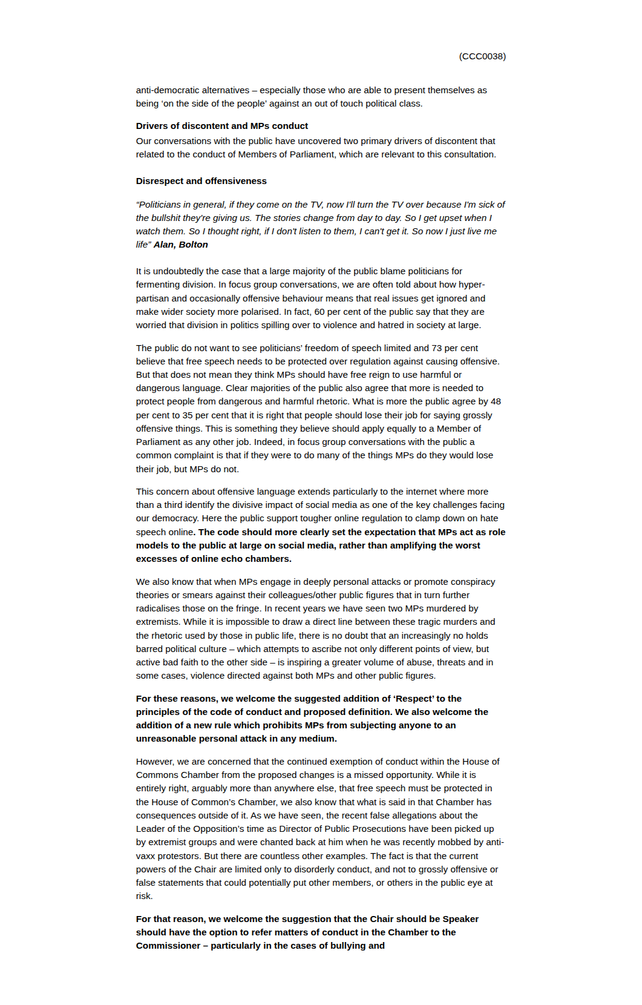(CCC0038)
anti-democratic alternatives – especially those who are able to present themselves as being ‘on the side of the people’ against an out of touch political class.
Drivers of discontent and MPs conduct
Our conversations with the public have uncovered two primary drivers of discontent that related to the conduct of Members of Parliament, which are relevant to this consultation.
Disrespect and offensiveness
“Politicians in general, if they come on the TV, now I'll turn the TV over because I'm sick of the bullshit they're giving us. The stories change from day to day. So I get upset when I watch them. So I thought right, if I don't listen to them, I can't get it. So now I just live me life” Alan, Bolton
It is undoubtedly the case that a large majority of the public blame politicians for fermenting division. In focus group conversations, we are often told about how hyper-partisan and occasionally offensive behaviour means that real issues get ignored and make wider society more polarised. In fact, 60 per cent of the public say that they are worried that division in politics spilling over to violence and hatred in society at large.
The public do not want to see politicians’ freedom of speech limited and 73 per cent believe that free speech needs to be protected over regulation against causing offensive. But that does not mean they think MPs should have free reign to use harmful or dangerous language. Clear majorities of the public also agree that more is needed to protect people from dangerous and harmful rhetoric. What is more the public agree by 48 per cent to 35 per cent that it is right that people should lose their job for saying grossly offensive things. This is something they believe should apply equally to a Member of Parliament as any other job. Indeed, in focus group conversations with the public a common complaint is that if they were to do many of the things MPs do they would lose their job, but MPs do not.
This concern about offensive language extends particularly to the internet where more than a third identify the divisive impact of social media as one of the key challenges facing our democracy. Here the public support tougher online regulation to clamp down on hate speech online. The code should more clearly set the expectation that MPs act as role models to the public at large on social media, rather than amplifying the worst excesses of online echo chambers.
We also know that when MPs engage in deeply personal attacks or promote conspiracy theories or smears against their colleagues/other public figures that in turn further radicalises those on the fringe. In recent years we have seen two MPs murdered by extremists. While it is impossible to draw a direct line between these tragic murders and the rhetoric used by those in public life, there is no doubt that an increasingly no holds barred political culture – which attempts to ascribe not only different points of view, but active bad faith to the other side – is inspiring a greater volume of abuse, threats and in some cases, violence directed against both MPs and other public figures.
For these reasons, we welcome the suggested addition of ‘Respect’ to the principles of the code of conduct and proposed definition. We also welcome the addition of a new rule which prohibits MPs from subjecting anyone to an unreasonable personal attack in any medium.
However, we are concerned that the continued exemption of conduct within the House of Commons Chamber from the proposed changes is a missed opportunity. While it is entirely right, arguably more than anywhere else, that free speech must be protected in the House of Common’s Chamber, we also know that what is said in that Chamber has consequences outside of it. As we have seen, the recent false allegations about the Leader of the Opposition’s time as Director of Public Prosecutions have been picked up by extremist groups and were chanted back at him when he was recently mobbed by anti-vaxx protestors. But there are countless other examples. The fact is that the current powers of the Chair are limited only to disorderly conduct, and not to grossly offensive or false statements that could potentially put other members, or others in the public eye at risk.
For that reason, we welcome the suggestion that the Chair should be Speaker should have the option to refer matters of conduct in the Chamber to the Commissioner – particularly in the cases of bullying and